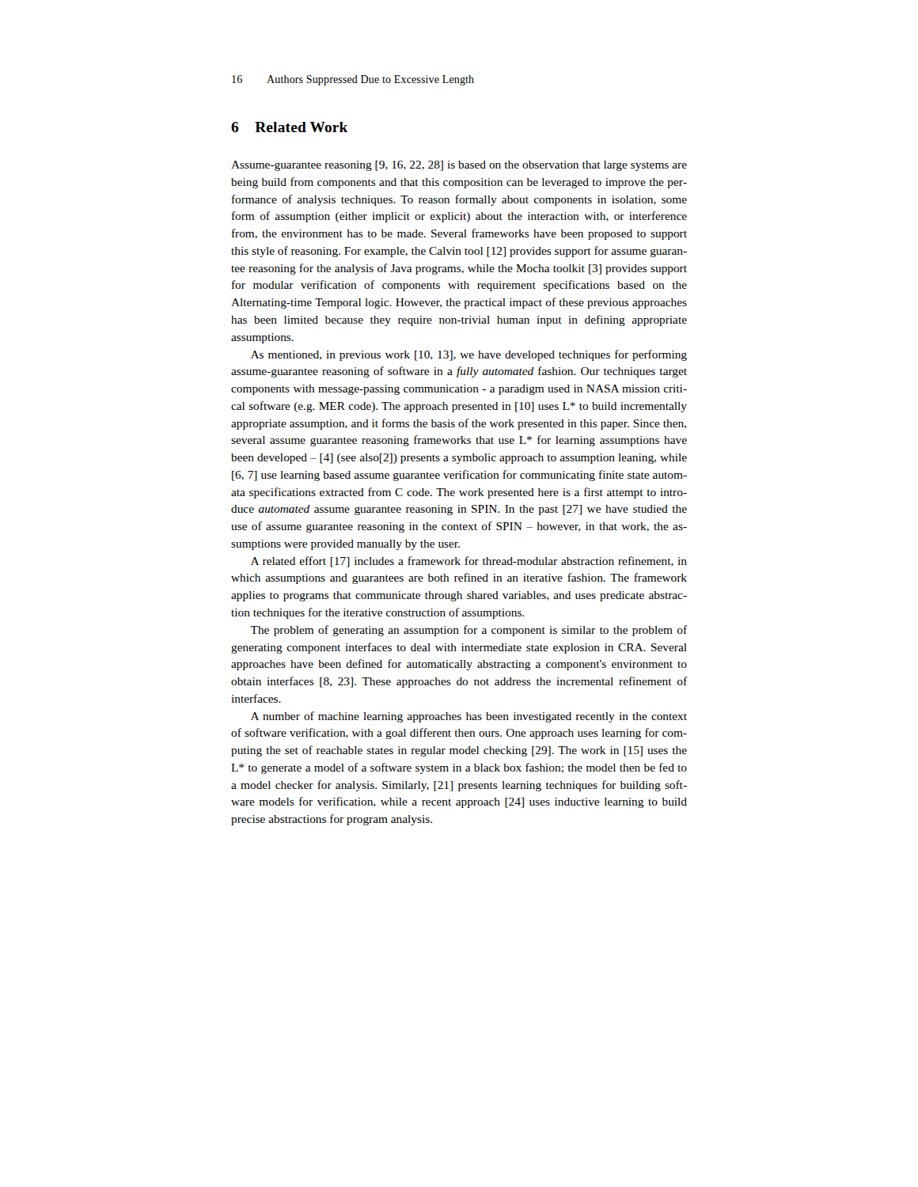16 Authors Suppressed Due to Excessive Length
6 Related Work
Assume-guarantee reasoning [9, 16, 22, 28] is based on the observation that large systems are being build from components and that this composition can be leveraged to improve the performance of analysis techniques. To reason formally about components in isolation, some form of assumption (either implicit or explicit) about the interaction with, or interference from, the environment has to be made. Several frameworks have been proposed to support this style of reasoning. For example, the Calvin tool [12] provides support for assume guarantee reasoning for the analysis of Java programs, while the Mocha toolkit [3] provides support for modular verification of components with requirement specifications based on the Alternating-time Temporal logic. However, the practical impact of these previous approaches has been limited because they require non-trivial human input in defining appropriate assumptions.
As mentioned, in previous work [10, 13], we have developed techniques for performing assume-guarantee reasoning of software in a fully automated fashion. Our techniques target components with message-passing communication - a paradigm used in NASA mission critical software (e.g. MER code). The approach presented in [10] uses L* to build incrementally appropriate assumption, and it forms the basis of the work presented in this paper. Since then, several assume guarantee reasoning frameworks that use L* for learning assumptions have been developed – [4] (see also[2]) presents a symbolic approach to assumption leaning, while [6, 7] use learning based assume guarantee verification for communicating finite state automata specifications extracted from C code. The work presented here is a first attempt to introduce automated assume guarantee reasoning in SPIN. In the past [27] we have studied the use of assume guarantee reasoning in the context of SPIN – however, in that work, the assumptions were provided manually by the user.
A related effort [17] includes a framework for thread-modular abstraction refinement, in which assumptions and guarantees are both refined in an iterative fashion. The framework applies to programs that communicate through shared variables, and uses predicate abstraction techniques for the iterative construction of assumptions.
The problem of generating an assumption for a component is similar to the problem of generating component interfaces to deal with intermediate state explosion in CRA. Several approaches have been defined for automatically abstracting a component's environment to obtain interfaces [8, 23]. These approaches do not address the incremental refinement of interfaces.
A number of machine learning approaches has been investigated recently in the context of software verification, with a goal different then ours. One approach uses learning for computing the set of reachable states in regular model checking [29]. The work in [15] uses the L* to generate a model of a software system in a black box fashion; the model then be fed to a model checker for analysis. Similarly, [21] presents learning techniques for building software models for verification, while a recent approach [24] uses inductive learning to build precise abstractions for program analysis.